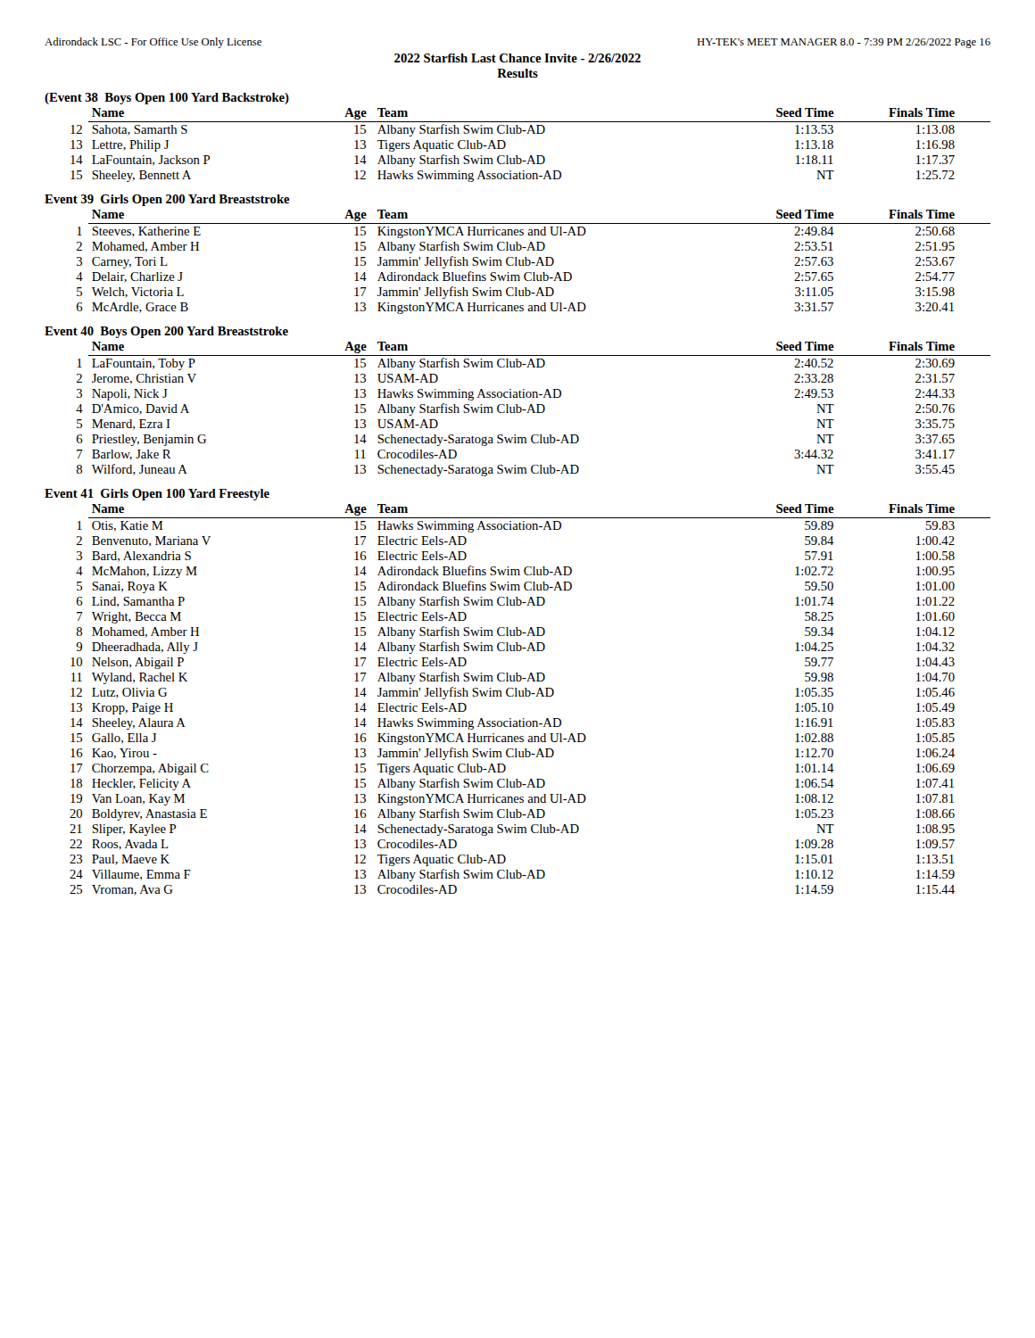Adirondack LSC - For Office Use Only License HY-TEK's MEET MANAGER 8.0 - 7:39 PM 2/26/2022 Page 16
2022 Starfish Last Chance Invite - 2/26/2022
Results
(Event 38 Boys Open 100 Yard Backstroke)
| | Name | Age | Team | Seed Time | Finals Time |
| --- | --- | --- | --- | --- | --- |
| 12 | Sahota, Samarth S | 15 | Albany Starfish Swim Club-AD | 1:13.53 | 1:13.08 |
| 13 | Lettre, Philip J | 13 | Tigers Aquatic Club-AD | 1:13.18 | 1:16.98 |
| 14 | LaFountain, Jackson P | 14 | Albany Starfish Swim Club-AD | 1:18.11 | 1:17.37 |
| 15 | Sheeley, Bennett A | 12 | Hawks Swimming Association-AD | NT | 1:25.72 |
Event 39 Girls Open 200 Yard Breaststroke
| | Name | Age | Team | Seed Time | Finals Time |
| --- | --- | --- | --- | --- | --- |
| 1 | Steeves, Katherine E | 15 | KingstonYMCA Hurricanes and Ul-AD | 2:49.84 | 2:50.68 |
| 2 | Mohamed, Amber H | 15 | Albany Starfish Swim Club-AD | 2:53.51 | 2:51.95 |
| 3 | Carney, Tori L | 15 | Jammin' Jellyfish Swim Club-AD | 2:57.63 | 2:53.67 |
| 4 | Delair, Charlize J | 14 | Adirondack Bluefins Swim Club-AD | 2:57.65 | 2:54.77 |
| 5 | Welch, Victoria L | 17 | Jammin' Jellyfish Swim Club-AD | 3:11.05 | 3:15.98 |
| 6 | McArdle, Grace B | 13 | KingstonYMCA Hurricanes and Ul-AD | 3:31.57 | 3:20.41 |
Event 40 Boys Open 200 Yard Breaststroke
| | Name | Age | Team | Seed Time | Finals Time |
| --- | --- | --- | --- | --- | --- |
| 1 | LaFountain, Toby P | 15 | Albany Starfish Swim Club-AD | 2:40.52 | 2:30.69 |
| 2 | Jerome, Christian V | 13 | USAM-AD | 2:33.28 | 2:31.57 |
| 3 | Napoli, Nick J | 13 | Hawks Swimming Association-AD | 2:49.53 | 2:44.33 |
| 4 | D'Amico, David A | 15 | Albany Starfish Swim Club-AD | NT | 2:50.76 |
| 5 | Menard, Ezra I | 13 | USAM-AD | NT | 3:35.75 |
| 6 | Priestley, Benjamin G | 14 | Schenectady-Saratoga Swim Club-AD | NT | 3:37.65 |
| 7 | Barlow, Jake R | 11 | Crocodiles-AD | 3:44.32 | 3:41.17 |
| 8 | Wilford, Juneau A | 13 | Schenectady-Saratoga Swim Club-AD | NT | 3:55.45 |
Event 41 Girls Open 100 Yard Freestyle
| | Name | Age | Team | Seed Time | Finals Time |
| --- | --- | --- | --- | --- | --- |
| 1 | Otis, Katie M | 15 | Hawks Swimming Association-AD | 59.89 | 59.83 |
| 2 | Benvenuto, Mariana V | 17 | Electric Eels-AD | 59.84 | 1:00.42 |
| 3 | Bard, Alexandria S | 16 | Electric Eels-AD | 57.91 | 1:00.58 |
| 4 | McMahon, Lizzy M | 14 | Adirondack Bluefins Swim Club-AD | 1:02.72 | 1:00.95 |
| 5 | Sanai, Roya K | 15 | Adirondack Bluefins Swim Club-AD | 59.50 | 1:01.00 |
| 6 | Lind, Samantha P | 15 | Albany Starfish Swim Club-AD | 1:01.74 | 1:01.22 |
| 7 | Wright, Becca M | 15 | Electric Eels-AD | 58.25 | 1:01.60 |
| 8 | Mohamed, Amber H | 15 | Albany Starfish Swim Club-AD | 59.34 | 1:04.12 |
| 9 | Dheeradhada, Ally J | 14 | Albany Starfish Swim Club-AD | 1:04.25 | 1:04.32 |
| 10 | Nelson, Abigail P | 17 | Electric Eels-AD | 59.77 | 1:04.43 |
| 11 | Wyland, Rachel K | 17 | Albany Starfish Swim Club-AD | 59.98 | 1:04.70 |
| 12 | Lutz, Olivia G | 14 | Jammin' Jellyfish Swim Club-AD | 1:05.35 | 1:05.46 |
| 13 | Kropp, Paige H | 14 | Electric Eels-AD | 1:05.10 | 1:05.49 |
| 14 | Sheeley, Alaura A | 14 | Hawks Swimming Association-AD | 1:16.91 | 1:05.83 |
| 15 | Gallo, Ella J | 16 | KingstonYMCA Hurricanes and Ul-AD | 1:02.88 | 1:05.85 |
| 16 | Kao, Yirou - | 13 | Jammin' Jellyfish Swim Club-AD | 1:12.70 | 1:06.24 |
| 17 | Chorzempa, Abigail C | 15 | Tigers Aquatic Club-AD | 1:01.14 | 1:06.69 |
| 18 | Heckler, Felicity A | 15 | Albany Starfish Swim Club-AD | 1:06.54 | 1:07.41 |
| 19 | Van Loan, Kay M | 13 | KingstonYMCA Hurricanes and Ul-AD | 1:08.12 | 1:07.81 |
| 20 | Boldyrev, Anastasia E | 16 | Albany Starfish Swim Club-AD | 1:05.23 | 1:08.66 |
| 21 | Sliper, Kaylee P | 14 | Schenectady-Saratoga Swim Club-AD | NT | 1:08.95 |
| 22 | Roos, Avada L | 13 | Crocodiles-AD | 1:09.28 | 1:09.57 |
| 23 | Paul, Maeve K | 12 | Tigers Aquatic Club-AD | 1:15.01 | 1:13.51 |
| 24 | Villaume, Emma F | 13 | Albany Starfish Swim Club-AD | 1:10.12 | 1:14.59 |
| 25 | Vroman, Ava G | 13 | Crocodiles-AD | 1:14.59 | 1:15.44 |